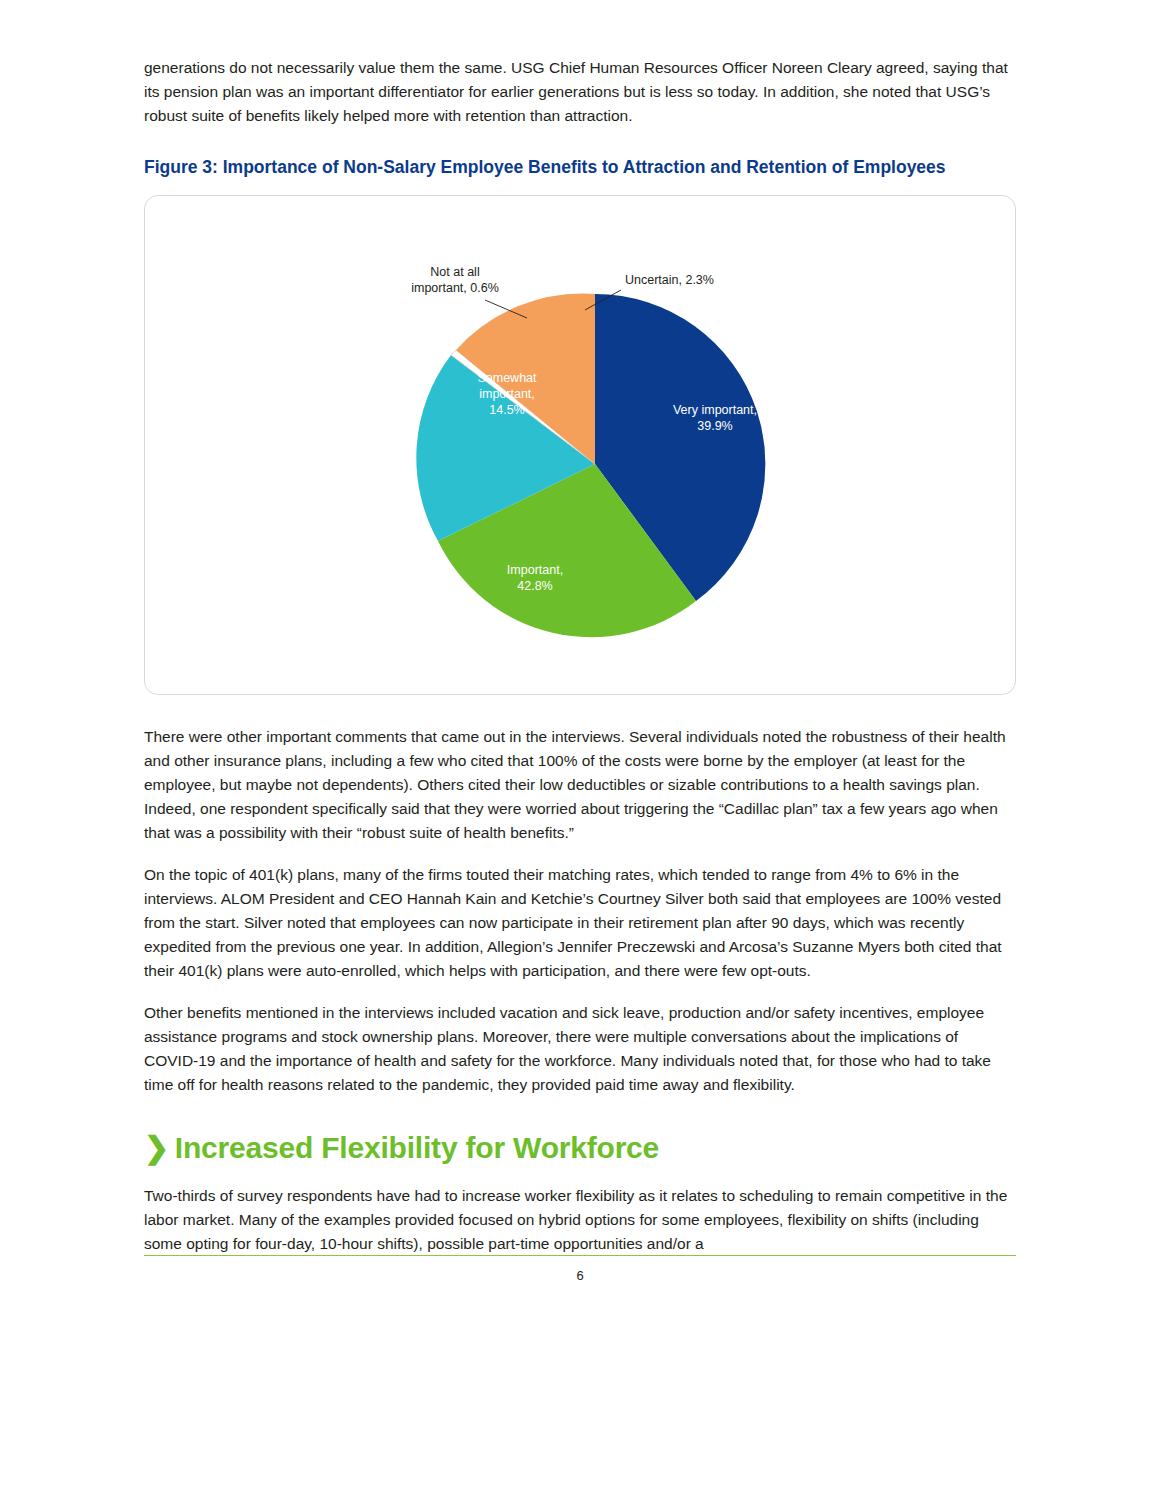generations do not necessarily value them the same. USG Chief Human Resources Officer Noreen Cleary agreed, saying that its pension plan was an important differentiator for earlier generations but is less so today. In addition, she noted that USG’s robust suite of benefits likely helped more with retention than attraction.
Figure 3: Importance of Non-Salary Employee Benefits to Attraction and Retention of Employees
Very important, 39.9% Important, 42.8% Somewhat important, 14.5% Not at all important, 0.6% Uncertain, 2.3%
There were other important comments that came out in the interviews. Several individuals noted the robustness of their health and other insurance plans, including a few who cited that 100% of the costs were borne by the employer (at least for the employee, but maybe not dependents). Others cited their low deductibles or sizable contributions to a health savings plan. Indeed, one respondent specifically said that they were worried about triggering the “Cadillac plan” tax a few years ago when that was a possibility with their “robust suite of health benefits.”
On the topic of 401(k) plans, many of the firms touted their matching rates, which tended to range from 4% to 6% in the interviews. ALOM President and CEO Hannah Kain and Ketchie’s Courtney Silver both said that employees are 100% vested from the start. Silver noted that employees can now participate in their retirement plan after 90 days, which was recently expedited from the previous one year. In addition, Allegion’s Jennifer Preczewski and Arcosa’s Suzanne Myers both cited that their 401(k) plans were auto-enrolled, which helps with participation, and there were few opt-outs.
Other benefits mentioned in the interviews included vacation and sick leave, production and/or safety incentives, employee assistance programs and stock ownership plans. Moreover, there were multiple conversations about the implications of COVID-19 and the importance of health and safety for the workforce. Many individuals noted that, for those who had to take time off for health reasons related to the pandemic, they provided paid time away and flexibility.
❯Increased Flexibility for Workforce
Two-thirds of survey respondents have had to increase worker flexibility as it relates to scheduling to remain competitive in the labor market. Many of the examples provided focused on hybrid options for some employees, flexibility on shifts (including some opting for four-day, 10-hour shifts), possible part-time opportunities and/or a
6